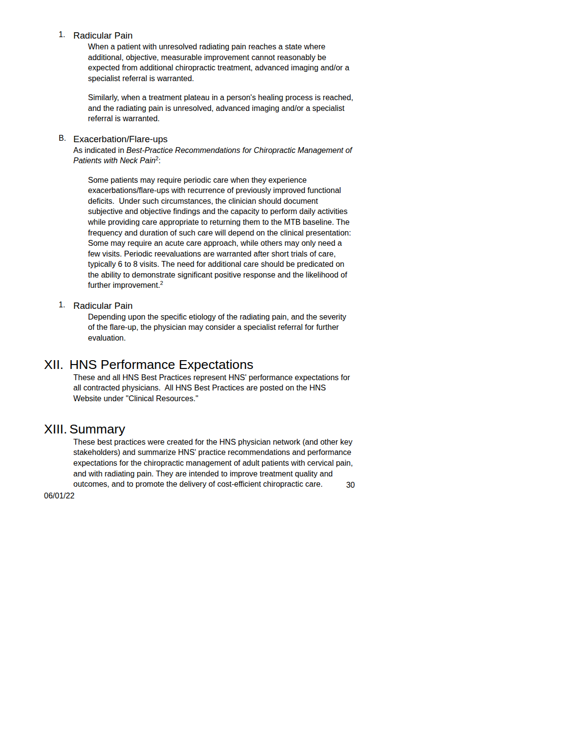1. Radicular Pain
When a patient with unresolved radiating pain reaches a state where additional, objective, measurable improvement cannot reasonably be expected from additional chiropractic treatment, advanced imaging and/or a specialist referral is warranted.
Similarly, when a treatment plateau in a person's healing process is reached, and the radiating pain is unresolved, advanced imaging and/or a specialist referral is warranted.
B. Exacerbation/Flare-ups
As indicated in Best-Practice Recommendations for Chiropractic Management of Patients with Neck Pain2:
Some patients may require periodic care when they experience exacerbations/flare-ups with recurrence of previously improved functional deficits. Under such circumstances, the clinician should document subjective and objective findings and the capacity to perform daily activities while providing care appropriate to returning them to the MTB baseline. The frequency and duration of such care will depend on the clinical presentation: Some may require an acute care approach, while others may only need a few visits. Periodic reevaluations are warranted after short trials of care, typically 6 to 8 visits. The need for additional care should be predicated on the ability to demonstrate significant positive response and the likelihood of further improvement.2
1. Radicular Pain
Depending upon the specific etiology of the radiating pain, and the severity of the flare-up, the physician may consider a specialist referral for further evaluation.
XII. HNS Performance Expectations
These and all HNS Best Practices represent HNS' performance expectations for all contracted physicians. All HNS Best Practices are posted on the HNS Website under "Clinical Resources."
XIII. Summary
These best practices were created for the HNS physician network (and other key stakeholders) and summarize HNS' practice recommendations and performance expectations for the chiropractic management of adult patients with cervical pain, and with radiating pain. They are intended to improve treatment quality and outcomes, and to promote the delivery of cost-efficient chiropractic care.
30
06/01/22